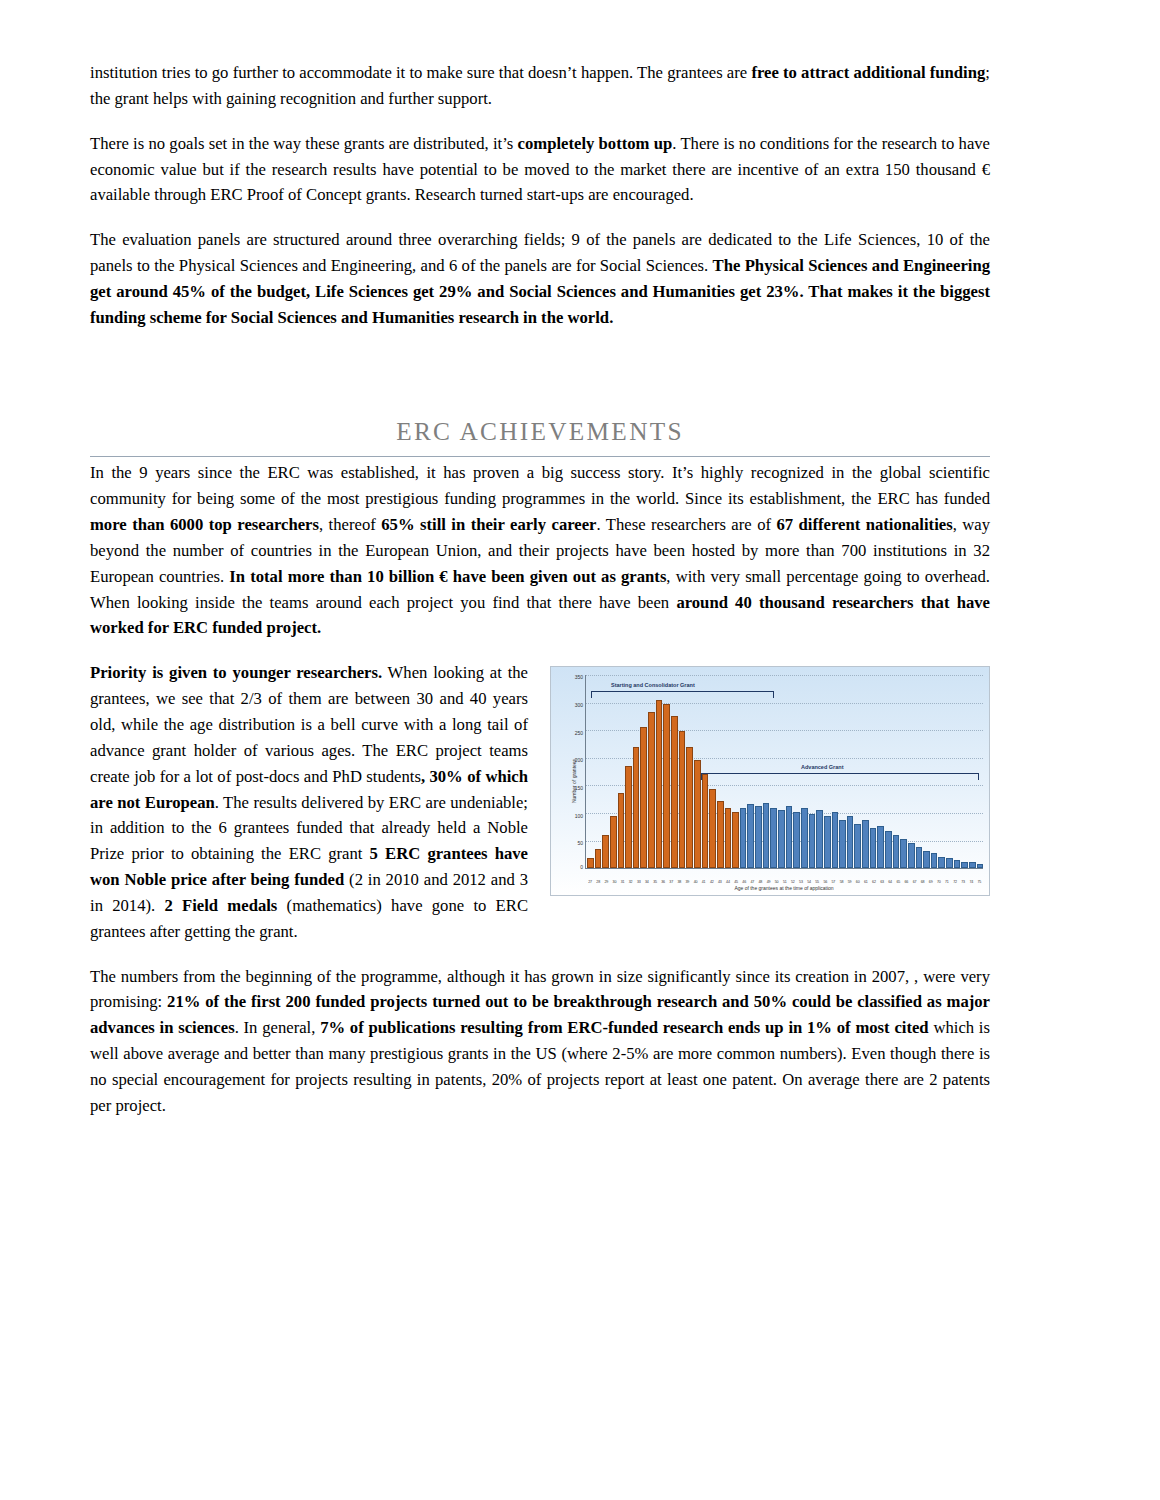institution tries to go further to accommodate it to make sure that doesn’t happen. The grantees are free to attract additional funding; the grant helps with gaining recognition and further support.
There is no goals set in the way these grants are distributed, it’s completely bottom up. There is no conditions for the research to have economic value but if the research results have potential to be moved to the market there are incentive of an extra 150 thousand € available through ERC Proof of Concept grants. Research turned start-ups are encouraged.
The evaluation panels are structured around three overarching fields; 9 of the panels are dedicated to the Life Sciences, 10 of the panels to the Physical Sciences and Engineering, and 6 of the panels are for Social Sciences. The Physical Sciences and Engineering get around 45% of the budget, Life Sciences get 29% and Social Sciences and Humanities get 23%. That makes it the biggest funding scheme for Social Sciences and Humanities research in the world.
ERC ACHIEVEMENTS
In the 9 years since the ERC was established, it has proven a big success story. It’s highly recognized in the global scientific community for being some of the most prestigious funding programmes in the world. Since its establishment, the ERC has funded more than 6000 top researchers, thereof 65% still in their early career. These researchers are of 67 different nationalities, way beyond the number of countries in the European Union, and their projects have been hosted by more than 700 institutions in 32 European countries. In total more than 10 billion € have been given out as grants, with very small percentage going to overhead. When looking inside the teams around each project you find that there have been around 40 thousand researchers that have worked for ERC funded project.
Number of grantees
350 300 250 200 150 100 50 0
Starting and Consolidator Grant
Advanced Grant
27282930313233343536373839404142434445464748495051525354555657585960616263646566676869707172737475
Age of the grantees at the time of application
Priority is given to younger researchers. When looking at the grantees, we see that 2/3 of them are between 30 and 40 years old, while the age distribution is a bell curve with a long tail of advance grant holder of various ages. The ERC project teams create job for a lot of post-docs and PhD students, 30% of which are not European. The results delivered by ERC are undeniable; in addition to the 6 grantees funded that already held a Noble Prize prior to obtaining the ERC grant 5 ERC grantees have won Noble price after being funded (2 in 2010 and 2012 and 3 in 2014). 2 Field medals (mathematics) have gone to ERC grantees after getting the grant.
The numbers from the beginning of the programme, although it has grown in size significantly since its creation in 2007, , were very promising: 21% of the first 200 funded projects turned out to be breakthrough research and 50% could be classified as major advances in sciences. In general, 7% of publications resulting from ERC-funded research ends up in 1% of most cited which is well above average and better than many prestigious grants in the US (where 2-5% are more common numbers). Even though there is no special encouragement for projects resulting in patents, 20% of projects report at least one patent. On average there are 2 patents per project.